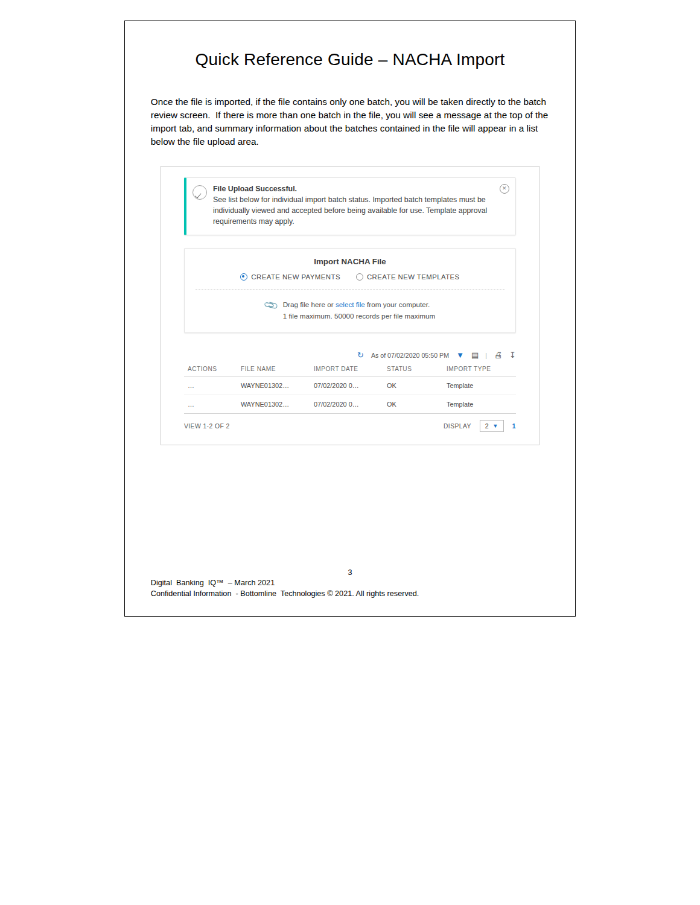Quick Reference Guide – NACHA Import
Once the file is imported, if the file contains only one batch, you will be taken directly to the batch review screen. If there is more than one batch in the file, you will see a message at the top of the import tab, and summary information about the batches contained in the file will appear in a list below the file upload area.
File Upload Successful.
See list below for individual import batch status. Imported batch templates must be
individually viewed and accepted before being available for use. Template approval
requirements may apply.
✕
Import NACHA File
CREATE NEW PAYMENTS CREATE NEW TEMPLATES
📎
Drag file here or select file from your computer.
1 file maximum. 50000 records per file maximum
↻ As of 07/02/2020 05:50 PM ▼ ▤ | 🖨 ↧
| ACTIONS | FILE NAME | IMPORT DATE | STATUS | IMPORT TYPE |
| --- | --- | --- | --- | --- |
| … | WAYNE01302… | 07/02/2020 0… | OK | Template |
| … | WAYNE01302… | 07/02/2020 0… | OK | Template |
VIEW 1-2 OF 2
DISPLAY 2 ▼ 1
3
Digital Banking IQ™ – March 2021
Confidential Information - Bottomline Technologies © 2021. All rights reserved.